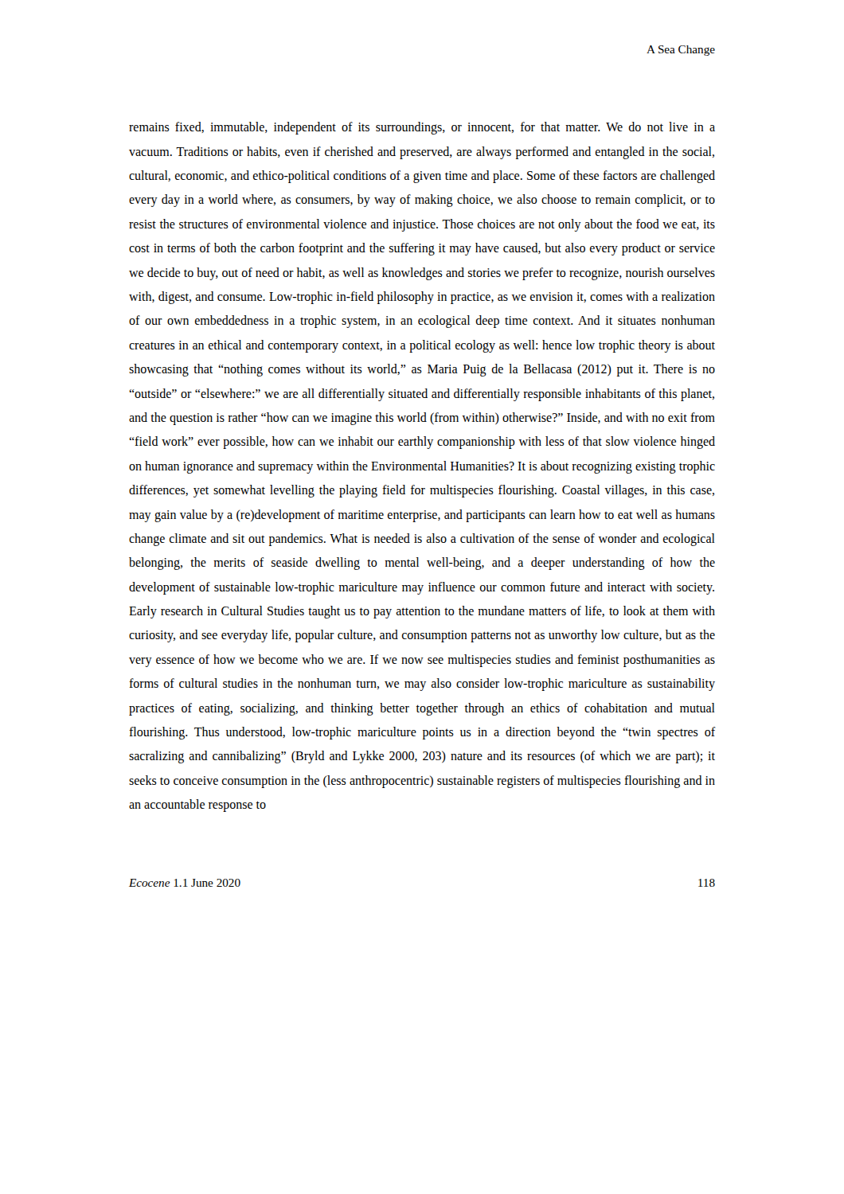A Sea Change
remains fixed, immutable, independent of its surroundings, or innocent, for that matter. We do not live in a vacuum. Traditions or habits, even if cherished and preserved, are always performed and entangled in the social, cultural, economic, and ethico-political conditions of a given time and place. Some of these factors are challenged every day in a world where, as consumers, by way of making choice, we also choose to remain complicit, or to resist the structures of environmental violence and injustice. Those choices are not only about the food we eat, its cost in terms of both the carbon footprint and the suffering it may have caused, but also every product or service we decide to buy, out of need or habit, as well as knowledges and stories we prefer to recognize, nourish ourselves with, digest, and consume. Low-trophic in-field philosophy in practice, as we envision it, comes with a realization of our own embeddedness in a trophic system, in an ecological deep time context. And it situates nonhuman creatures in an ethical and contemporary context, in a political ecology as well: hence low trophic theory is about showcasing that “nothing comes without its world,” as Maria Puig de la Bellacasa (2012) put it. There is no “outside” or “elsewhere:” we are all differentially situated and differentially responsible inhabitants of this planet, and the question is rather “how can we imagine this world (from within) otherwise?” Inside, and with no exit from “field work” ever possible, how can we inhabit our earthly companionship with less of that slow violence hinged on human ignorance and supremacy within the Environmental Humanities? It is about recognizing existing trophic differences, yet somewhat levelling the playing field for multispecies flourishing. Coastal villages, in this case, may gain value by a (re)development of maritime enterprise, and participants can learn how to eat well as humans change climate and sit out pandemics. What is needed is also a cultivation of the sense of wonder and ecological belonging, the merits of seaside dwelling to mental well-being, and a deeper understanding of how the development of sustainable low-trophic mariculture may influence our common future and interact with society. Early research in Cultural Studies taught us to pay attention to the mundane matters of life, to look at them with curiosity, and see everyday life, popular culture, and consumption patterns not as unworthy low culture, but as the very essence of how we become who we are. If we now see multispecies studies and feminist posthumanities as forms of cultural studies in the nonhuman turn, we may also consider low-trophic mariculture as sustainability practices of eating, socializing, and thinking better together through an ethics of cohabitation and mutual flourishing. Thus understood, low-trophic mariculture points us in a direction beyond the “twin spectres of sacralizing and cannibalizing” (Bryld and Lykke 2000, 203) nature and its resources (of which we are part); it seeks to conceive consumption in the (less anthropocentric) sustainable registers of multispecies flourishing and in an accountable response to
Ecocene 1.1 June 2020 118